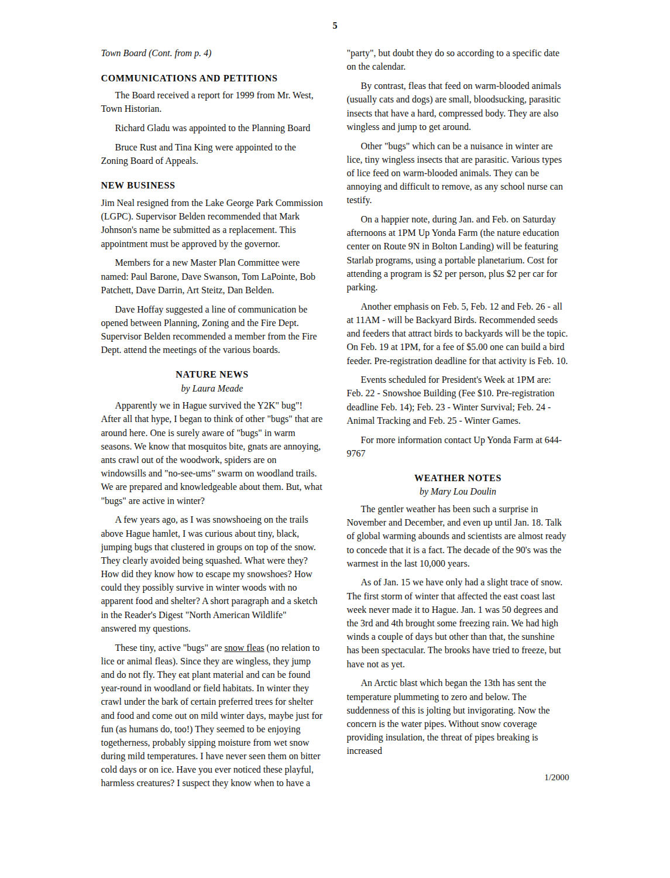5
Town Board (Cont. from p. 4)
Communications and Petitions
The Board received a report for 1999 from Mr. West, Town Historian.
Richard Gladu was appointed to the Planning Board
Bruce Rust and Tina King were appointed to the Zoning Board of Appeals.
New Business
Jim Neal resigned from the Lake George Park Commission (LGPC). Supervisor Belden recommended that Mark Johnson's name be submitted as a replacement. This appointment must be approved by the governor.
Members for a new Master Plan Committee were named: Paul Barone, Dave Swanson, Tom LaPointe, Bob Patchett, Dave Darrin, Art Steitz, Dan Belden.
Dave Hoffay suggested a line of communication be opened between Planning, Zoning and the Fire Dept. Supervisor Belden recommended a member from the Fire Dept. attend the meetings of the various boards.
Nature Newsby Laura Meade
Apparently we in Hague survived the Y2K" bug"! After all that hype, I began to think of other "bugs" that are around here. One is surely aware of "bugs" in warm seasons. We know that mosquitos bite, gnats are annoying, ants crawl out of the woodwork, spiders are on windowsills and "no-see-ums" swarm on woodland trails. We are prepared and knowledgeable about them. But, what "bugs" are active in winter?
A few years ago, as I was snowshoeing on the trails above Hague hamlet, I was curious about tiny, black, jumping bugs that clustered in groups on top of the snow. They clearly avoided being squashed. What were they? How did they know how to escape my snowshoes? How could they possibly survive in winter woods with no apparent food and shelter? A short paragraph and a sketch in the Reader's Digest "North American Wildlife" answered my questions.
These tiny, active "bugs" are snow fleas (no relation to lice or animal fleas). Since they are wingless, they jump and do not fly. They eat plant material and can be found year-round in woodland or field habitats. In winter they crawl under the bark of certain preferred trees for shelter and food and come out on mild winter days, maybe just for fun (as humans do, too!) They seemed to be enjoying togetherness, probably sipping moisture from wet snow during mild temperatures. I have never seen them on bitter cold days or on ice. Have you ever noticed these playful, harmless creatures? I suspect they know when to have a "party", but doubt they do so according to a specific date on the calendar.
By contrast, fleas that feed on warm-blooded animals (usually cats and dogs) are small, bloodsucking, parasitic insects that have a hard, compressed body. They are also wingless and jump to get around.
Other "bugs" which can be a nuisance in winter are lice, tiny wingless insects that are parasitic. Various types of lice feed on warm-blooded animals. They can be annoying and difficult to remove, as any school nurse can testify.
On a happier note, during Jan. and Feb. on Saturday afternoons at 1PM Up Yonda Farm (the nature education center on Route 9N in Bolton Landing) will be featuring Starlab programs, using a portable planetarium. Cost for attending a program is $2 per person, plus $2 per car for parking.
Another emphasis on Feb. 5, Feb. 12 and Feb. 26 - all at 11AM - will be Backyard Birds. Recommended seeds and feeders that attract birds to backyards will be the topic. On Feb. 19 at 1PM, for a fee of $5.00 one can build a bird feeder. Pre-registration deadline for that activity is Feb. 10.
Events scheduled for President's Week at 1PM are: Feb. 22 - Snowshoe Building (Fee $10. Pre-registration deadline Feb. 14); Feb. 23 - Winter Survival; Feb. 24 - Animal Tracking and Feb. 25 - Winter Games.
For more information contact Up Yonda Farm at 644-9767
Weather Notesby Mary Lou Doulin
The gentler weather has been such a surprise in November and December, and even up until Jan. 18. Talk of global warming abounds and scientists are almost ready to concede that it is a fact. The decade of the 90's was the warmest in the last 10,000 years.
As of Jan. 15 we have only had a slight trace of snow. The first storm of winter that affected the east coast last week never made it to Hague. Jan. 1 was 50 degrees and the 3rd and 4th brought some freezing rain. We had high winds a couple of days but other than that, the sunshine has been spectacular. The brooks have tried to freeze, but have not as yet.
An Arctic blast which began the 13th has sent the temperature plummeting to zero and below. The suddenness of this is jolting but invigorating. Now the concern is the water pipes. Without snow coverage providing insulation, the threat of pipes breaking is increased
1/2000